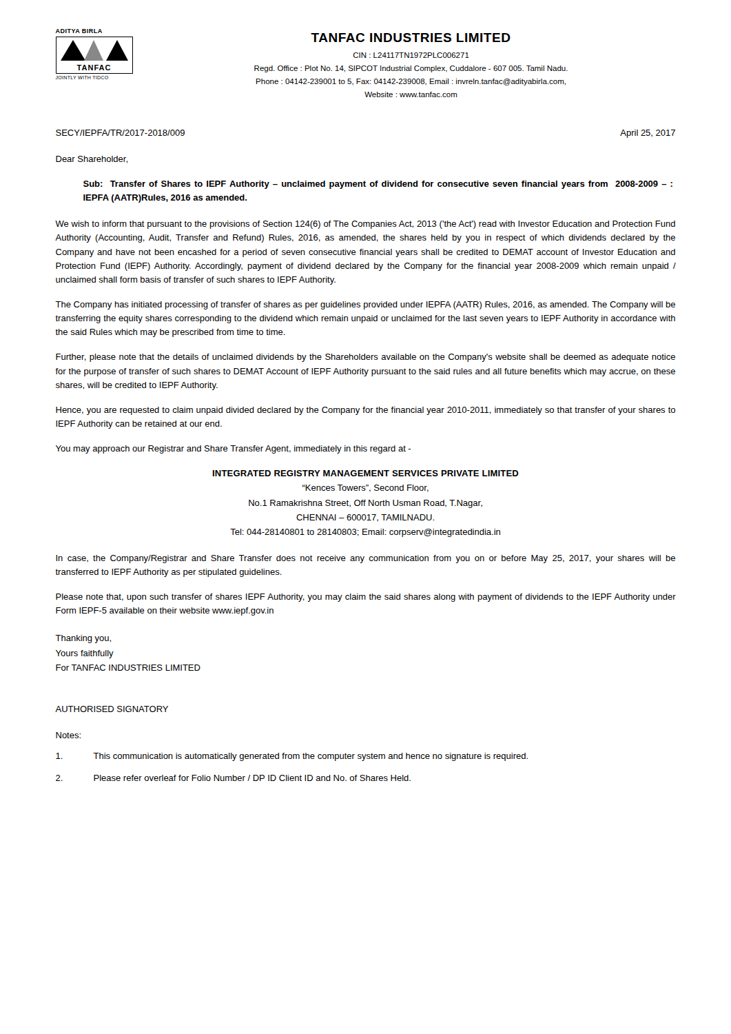ADITYA BIRLA
TANFAC
JOINTLY WITH TIDCO
TANFAC INDUSTRIES LIMITED
CIN : L24117TN1972PLC006271
Regd. Office : Plot No. 14, SIPCOT Industrial Complex, Cuddalore - 607 005. Tamil Nadu.
Phone : 04142-239001 to 5, Fax: 04142-239008, Email : invreln.tanfac@adityabirla.com,
Website : www.tanfac.com
SECY/IEPFA/TR/2017-2018/009 April 25, 2017
Dear Shareholder,
Sub: Transfer of Shares to IEPF Authority – unclaimed payment of dividend for consecutive seven financial years from 2008-2009 – : IEPFA (AATR)Rules, 2016 as amended.
We wish to inform that pursuant to the provisions of Section 124(6) of The Companies Act, 2013 ('the Act') read with Investor Education and Protection Fund Authority (Accounting, Audit, Transfer and Refund) Rules, 2016, as amended, the shares held by you in respect of which dividends declared by the Company and have not been encashed for a period of seven consecutive financial years shall be credited to DEMAT account of Investor Education and Protection Fund (IEPF) Authority. Accordingly, payment of dividend declared by the Company for the financial year 2008-2009 which remain unpaid / unclaimed shall form basis of transfer of such shares to IEPF Authority.
The Company has initiated processing of transfer of shares as per guidelines provided under IEPFA (AATR) Rules, 2016, as amended. The Company will be transferring the equity shares corresponding to the dividend which remain unpaid or unclaimed for the last seven years to IEPF Authority in accordance with the said Rules which may be prescribed from time to time.
Further, please note that the details of unclaimed dividends by the Shareholders available on the Company's website shall be deemed as adequate notice for the purpose of transfer of such shares to DEMAT Account of IEPF Authority pursuant to the said rules and all future benefits which may accrue, on these shares, will be credited to IEPF Authority.
Hence, you are requested to claim unpaid divided declared by the Company for the financial year 2010-2011, immediately so that transfer of your shares to IEPF Authority can be retained at our end.
You may approach our Registrar and Share Transfer Agent, immediately in this regard at -
INTEGRATED REGISTRY MANAGEMENT SERVICES PRIVATE LIMITED
“Kences Towers”, Second Floor,
No.1 Ramakrishna Street, Off North Usman Road, T.Nagar,
CHENNAI – 600017, TAMILNADU.
Tel: 044-28140801 to 28140803; Email: corpserv@integratedindia.in
In case, the Company/Registrar and Share Transfer does not receive any communication from you on or before May 25, 2017, your shares will be transferred to IEPF Authority as per stipulated guidelines.
Please note that, upon such transfer of shares IEPF Authority, you may claim the said shares along with payment of dividends to the IEPF Authority under Form IEPF-5 available on their website www.iepf.gov.in
Thanking you,
Yours faithfully
For TANFAC INDUSTRIES LIMITED
AUTHORISED SIGNATORY
Notes:
This communication is automatically generated from the computer system and hence no signature is required.
Please refer overleaf for Folio Number / DP ID Client ID and No. of Shares Held.